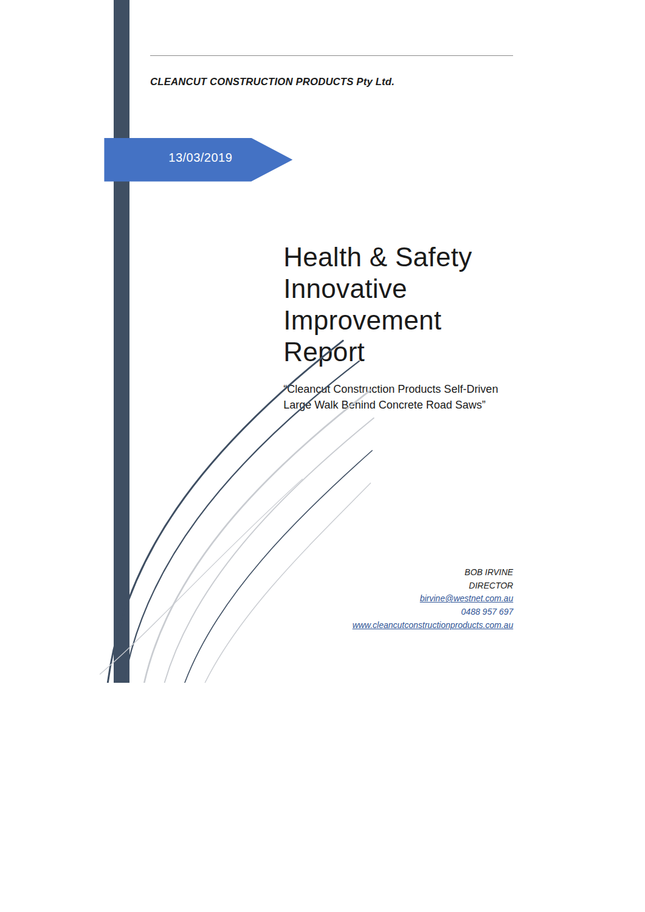CLEANCUT CONSTRUCTION PRODUCTS Pty Ltd.
13/03/2019
Health & Safety Innovative Improvement Report
“Cleancut Construction Products Self-Driven Large Walk Behind Concrete Road Saws”
BOB IRVINE
DIRECTOR
birvine@westnet.com.au
0488 957 697
www.cleancutconstructionproducts.com.au